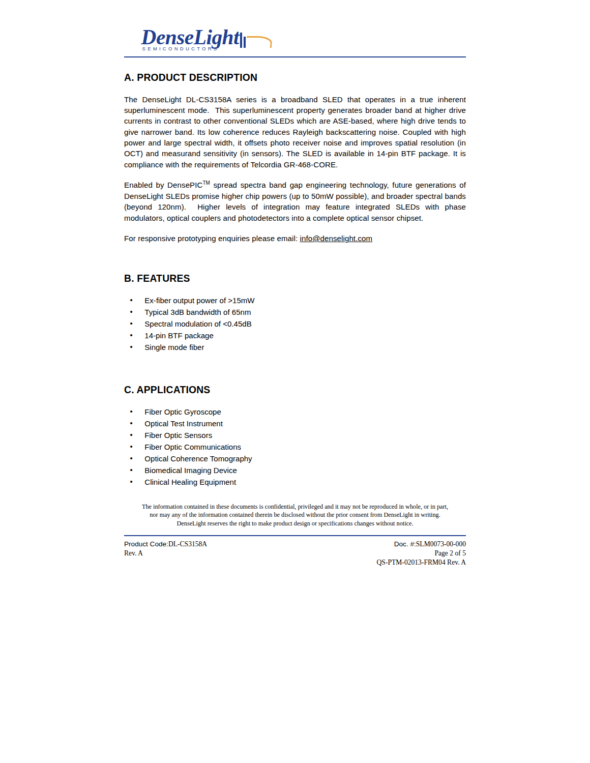DenseLight
SEMICONDUCTORS
A. PRODUCT DESCRIPTION
The DenseLight DL-CS3158A series is a broadband SLED that operates in a true inherent superluminescent mode. This superluminescent property generates broader band at higher drive currents in contrast to other conventional SLEDs which are ASE-based, where high drive tends to give narrower band. Its low coherence reduces Rayleigh backscattering noise. Coupled with high power and large spectral width, it offsets photo receiver noise and improves spatial resolution (in OCT) and measurand sensitivity (in sensors). The SLED is available in 14-pin BTF package. It is compliance with the requirements of Telcordia GR-468-CORE.
Enabled by DensePICTM spread spectra band gap engineering technology, future generations of DenseLight SLEDs promise higher chip powers (up to 50mW possible), and broader spectral bands (beyond 120nm). Higher levels of integration may feature integrated SLEDs with phase modulators, optical couplers and photodetectors into a complete optical sensor chipset.
For responsive prototyping enquiries please email: info@denselight.com
B. FEATURES
Ex-fiber output power of >15mW
Typical 3dB bandwidth of 65nm
Spectral modulation of <0.45dB
14-pin BTF package
Single mode fiber
C. APPLICATIONS
Fiber Optic Gyroscope
Optical Test Instrument
Fiber Optic Sensors
Fiber Optic Communications
Optical Coherence Tomography
Biomedical Imaging Device
Clinical Healing Equipment
The information contained in these documents is confidential, privileged and it may not be reproduced in whole, or in part,
nor may any of the information contained therein be disclosed without the prior consent from DenseLight in writing.
DenseLight reserves the right to make product design or specifications changes without notice.
| Product Code: DL-CS3158A | Doc. #: SLM0073-00-000 |
| Rev. A | Page 2 of 5 |
| | QS-PTM-02013-FRM04 Rev. A |